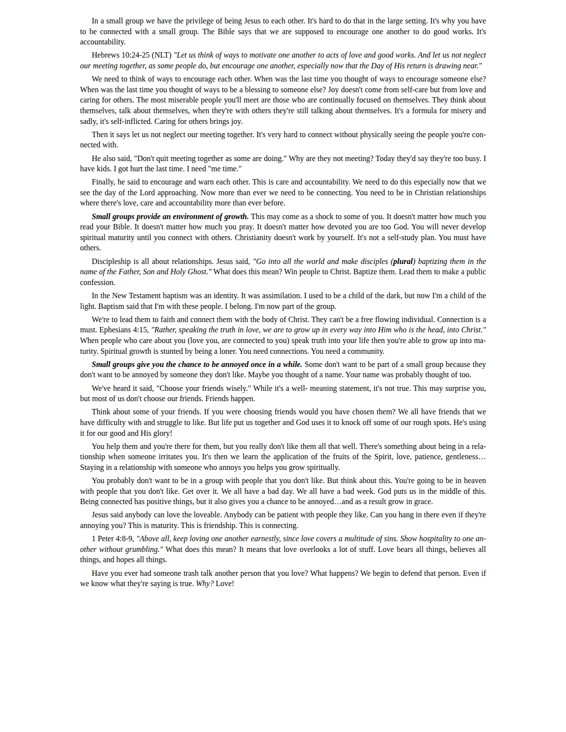In a small group we have the privilege of being Jesus to each other. It's hard to do that in the large setting. It's why you have to be connected with a small group. The Bible says that we are supposed to encourage one another to do good works. It's accountability.
Hebrews 10:24-25 (NLT) "Let us think of ways to motivate one another to acts of love and good works. And let us not neglect our meeting together, as some people do, but encourage one another, especially now that the Day of His return is drawing near."
We need to think of ways to encourage each other. When was the last time you thought of ways to encourage someone else? When was the last time you thought of ways to be a blessing to someone else? Joy doesn't come from self-care but from love and caring for others. The most miserable people you'll meet are those who are continually focused on themselves. They think about themselves, talk about themselves, when they're with others they're still talking about themselves. It's a formula for misery and sadly, it's self-inflicted. Caring for others brings joy.
Then it says let us not neglect our meeting together. It's very hard to connect without physically seeing the people you're connected with.
He also said, "Don't quit meeting together as some are doing." Why are they not meeting? Today they'd say they're too busy. I have kids. I got hurt the last time. I need "me time."
Finally, he said to encourage and warn each other. This is care and accountability. We need to do this especially now that we see the day of the Lord approaching. Now more than ever we need to be connecting. You need to be in Christian relationships where there's love, care and accountability more than ever before.
Small groups provide an environment of growth. This may come as a shock to some of you. It doesn't matter how much you read your Bible. It doesn't matter how much you pray. It doesn't matter how devoted you are too God. You will never develop spiritual maturity until you connect with others. Christianity doesn't work by yourself. It's not a self-study plan. You must have others.
Discipleship is all about relationships. Jesus said, "Go into all the world and make disciples (plural) baptizing them in the name of the Father, Son and Holy Ghost." What does this mean? Win people to Christ. Baptize them. Lead them to make a public confession.
In the New Testament baptism was an identity. It was assimilation. I used to be a child of the dark, but now I'm a child of the light. Baptism said that I'm with these people. I belong. I'm now part of the group.
We're to lead them to faith and connect them with the body of Christ. They can't be a free flowing individual. Connection is a must. Ephesians 4:15, "Rather, speaking the truth in love, we are to grow up in every way into Him who is the head, into Christ." When people who care about you (love you, are connected to you) speak truth into your life then you're able to grow up into maturity. Spiritual growth is stunted by being a loner. You need connections. You need a community.
Small groups give you the chance to be annoyed once in a while. Some don't want to be part of a small group because they don't want to be annoyed by someone they don't like. Maybe you thought of a name. Your name was probably thought of too.
We've heard it said, "Choose your friends wisely." While it's a well- meaning statement, it's not true. This may surprise you, but most of us don't choose our friends. Friends happen.
Think about some of your friends. If you were choosing friends would you have chosen them? We all have friends that we have difficulty with and struggle to like. But life put us together and God uses it to knock off some of our rough spots. He's using it for our good and His glory!
You help them and you're there for them, but you really don't like them all that well. There's something about being in a relationship when someone irritates you. It's then we learn the application of the fruits of the Spirit, love, patience, gentleness… Staying in a relationship with someone who annoys you helps you grow spiritually.
You probably don't want to be in a group with people that you don't like. But think about this. You're going to be in heaven with people that you don't like. Get over it. We all have a bad day. We all have a bad week. God puts us in the middle of this. Being connected has positive things, but it also gives you a chance to be annoyed…and as a result grow in grace.
Jesus said anybody can love the loveable. Anybody can be patient with people they like. Can you hang in there even if they're annoying you? This is maturity. This is friendship. This is connecting.
1 Peter 4:8-9, "Above all, keep loving one another earnestly, since love covers a multitude of sins. Show hospitality to one another without grumbling." What does this mean? It means that love overlooks a lot of stuff. Love bears all things, believes all things, and hopes all things.
Have you ever had someone trash talk another person that you love? What happens? We begin to defend that person. Even if we know what they're saying is true. Why? Love!